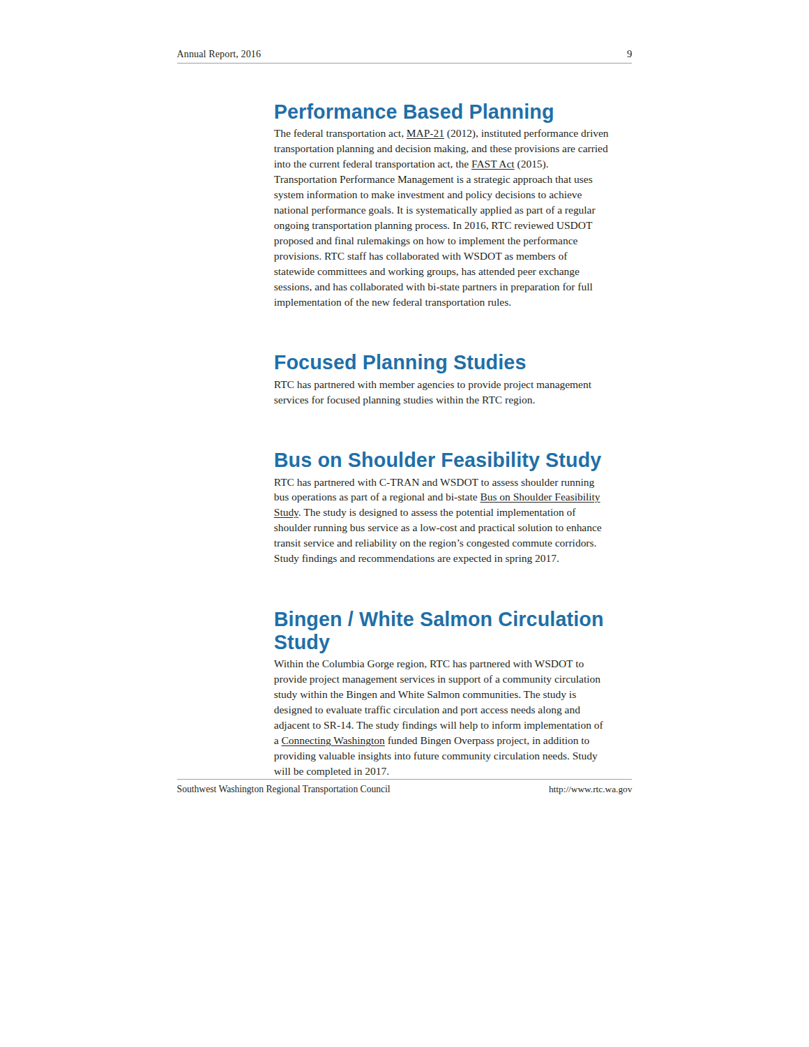Annual Report, 2016 9
Performance Based Planning
The federal transportation act, MAP-21 (2012), instituted performance driven transportation planning and decision making, and these provisions are carried into the current federal transportation act, the FAST Act (2015). Transportation Performance Management is a strategic approach that uses system information to make investment and policy decisions to achieve national performance goals. It is systematically applied as part of a regular ongoing transportation planning process. In 2016, RTC reviewed USDOT proposed and final rulemakings on how to implement the performance provisions. RTC staff has collaborated with WSDOT as members of statewide committees and working groups, has attended peer exchange sessions, and has collaborated with bi-state partners in preparation for full implementation of the new federal transportation rules.
Focused Planning Studies
RTC has partnered with member agencies to provide project management services for focused planning studies within the RTC region.
Bus on Shoulder Feasibility Study
RTC has partnered with C-TRAN and WSDOT to assess shoulder running bus operations as part of a regional and bi-state Bus on Shoulder Feasibility Study. The study is designed to assess the potential implementation of shoulder running bus service as a low-cost and practical solution to enhance transit service and reliability on the region’s congested commute corridors. Study findings and recommendations are expected in spring 2017.
Bingen / White Salmon Circulation Study
Within the Columbia Gorge region, RTC has partnered with WSDOT to provide project management services in support of a community circulation study within the Bingen and White Salmon communities. The study is designed to evaluate traffic circulation and port access needs along and adjacent to SR-14. The study findings will help to inform implementation of a Connecting Washington funded Bingen Overpass project, in addition to providing valuable insights into future community circulation needs. Study will be completed in 2017.
Southwest Washington Regional Transportation Council http://www.rtc.wa.gov